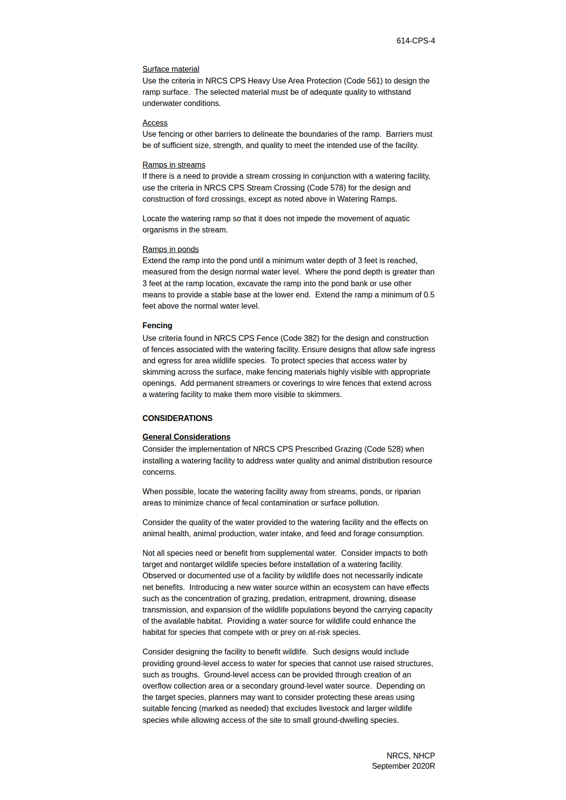614-CPS-4
Surface material
Use the criteria in NRCS CPS Heavy Use Area Protection (Code 561) to design the ramp surface. The selected material must be of adequate quality to withstand underwater conditions.
Access
Use fencing or other barriers to delineate the boundaries of the ramp. Barriers must be of sufficient size, strength, and quality to meet the intended use of the facility.
Ramps in streams
If there is a need to provide a stream crossing in conjunction with a watering facility, use the criteria in NRCS CPS Stream Crossing (Code 578) for the design and construction of ford crossings, except as noted above in Watering Ramps.
Locate the watering ramp so that it does not impede the movement of aquatic organisms in the stream.
Ramps in ponds
Extend the ramp into the pond until a minimum water depth of 3 feet is reached, measured from the design normal water level. Where the pond depth is greater than 3 feet at the ramp location, excavate the ramp into the pond bank or use other means to provide a stable base at the lower end. Extend the ramp a minimum of 0.5 feet above the normal water level.
Fencing
Use criteria found in NRCS CPS Fence (Code 382) for the design and construction of fences associated with the watering facility. Ensure designs that allow safe ingress and egress for area wildlife species. To protect species that access water by skimming across the surface, make fencing materials highly visible with appropriate openings. Add permanent streamers or coverings to wire fences that extend across a watering facility to make them more visible to skimmers.
CONSIDERATIONS
General Considerations
Consider the implementation of NRCS CPS Prescribed Grazing (Code 528) when installing a watering facility to address water quality and animal distribution resource concerns.
When possible, locate the watering facility away from streams, ponds, or riparian areas to minimize chance of fecal contamination or surface pollution.
Consider the quality of the water provided to the watering facility and the effects on animal health, animal production, water intake, and feed and forage consumption.
Not all species need or benefit from supplemental water. Consider impacts to both target and nontarget wildlife species before installation of a watering facility. Observed or documented use of a facility by wildlife does not necessarily indicate net benefits. Introducing a new water source within an ecosystem can have effects such as the concentration of grazing, predation, entrapment, drowning, disease transmission, and expansion of the wildlife populations beyond the carrying capacity of the available habitat. Providing a water source for wildlife could enhance the habitat for species that compete with or prey on at-risk species.
Consider designing the facility to benefit wildlife. Such designs would include providing ground-level access to water for species that cannot use raised structures, such as troughs. Ground-level access can be provided through creation of an overflow collection area or a secondary ground-level water source. Depending on the target species, planners may want to consider protecting these areas using suitable fencing (marked as needed) that excludes livestock and larger wildlife species while allowing access of the site to small ground-dwelling species.
NRCS, NHCP
September 2020R